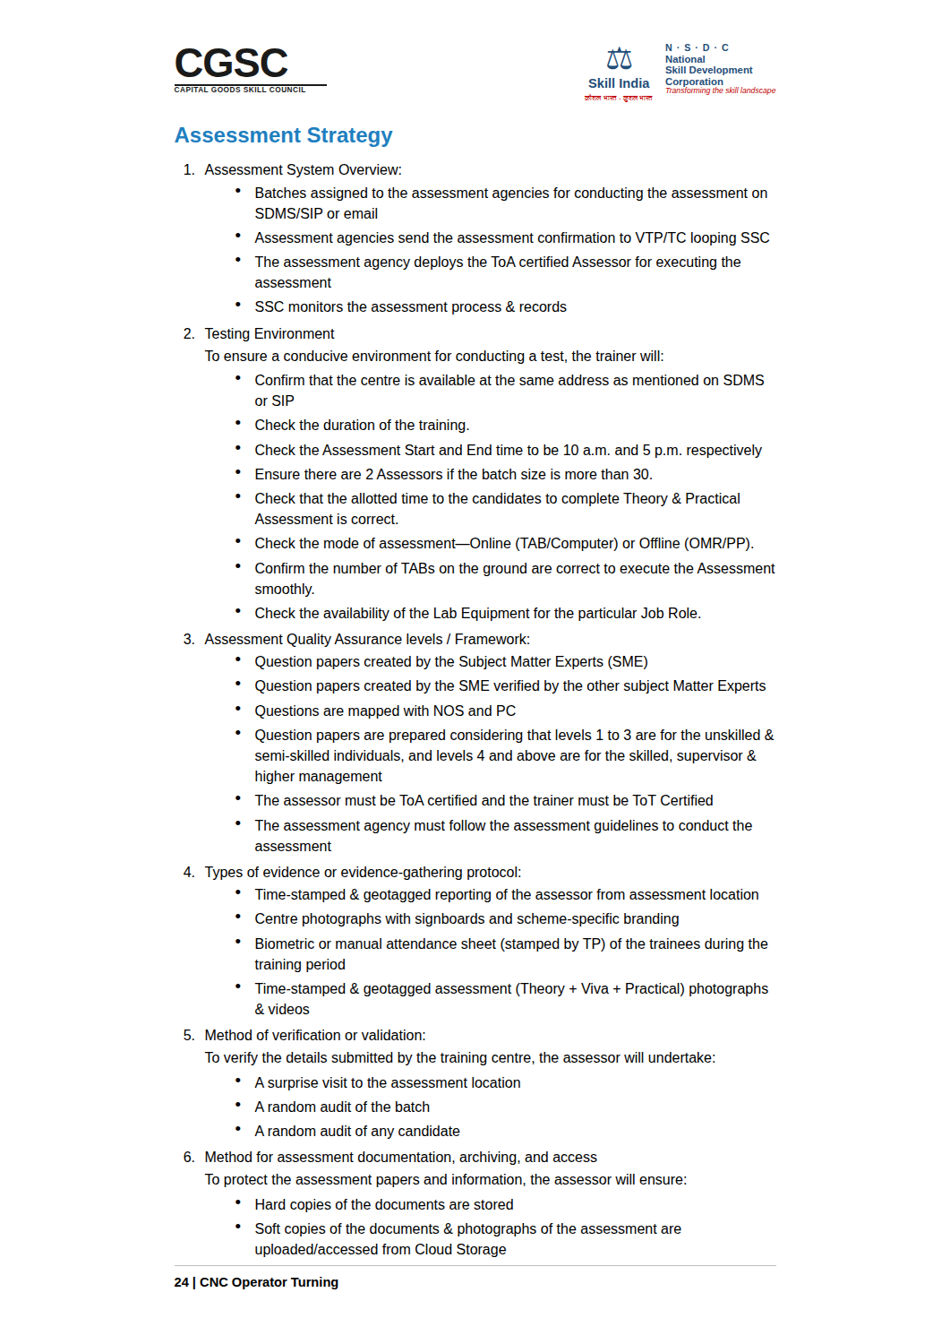CGSC
CAPITAL GOODS SKILL COUNCIL
⚖
Skill India
कौशल भारत - कुशल भारत
N · S · D · C
National
Skill Development
Corporation
Transforming the skill landscape
Assessment Strategy
Assessment System Overview:
Batches assigned to the assessment agencies for conducting the assessment on SDMS/SIP or email
Assessment agencies send the assessment confirmation to VTP/TC looping SSC
The assessment agency deploys the ToA certified Assessor for executing the assessment
SSC monitors the assessment process & records
Testing Environment
To ensure a conducive environment for conducting a test, the trainer will:
Confirm that the centre is available at the same address as mentioned on SDMS or SIP
Check the duration of the training.
Check the Assessment Start and End time to be 10 a.m. and 5 p.m. respectively
Ensure there are 2 Assessors if the batch size is more than 30.
Check that the allotted time to the candidates to complete Theory & Practical Assessment is correct.
Check the mode of assessment—Online (TAB/Computer) or Offline (OMR/PP).
Confirm the number of TABs on the ground are correct to execute the Assessment smoothly.
Check the availability of the Lab Equipment for the particular Job Role.
Assessment Quality Assurance levels / Framework:
Question papers created by the Subject Matter Experts (SME)
Question papers created by the SME verified by the other subject Matter Experts
Questions are mapped with NOS and PC
Question papers are prepared considering that levels 1 to 3 are for the unskilled & semi-skilled individuals, and levels 4 and above are for the skilled, supervisor & higher management
The assessor must be ToA certified and the trainer must be ToT Certified
The assessment agency must follow the assessment guidelines to conduct the assessment
Types of evidence or evidence-gathering protocol:
Time-stamped & geotagged reporting of the assessor from assessment location
Centre photographs with signboards and scheme-specific branding
Biometric or manual attendance sheet (stamped by TP) of the trainees during the training period
Time-stamped & geotagged assessment (Theory + Viva + Practical) photographs & videos
Method of verification or validation:
To verify the details submitted by the training centre, the assessor will undertake:
A surprise visit to the assessment location
A random audit of the batch
A random audit of any candidate
Method for assessment documentation, archiving, and access
To protect the assessment papers and information, the assessor will ensure:
Hard copies of the documents are stored
Soft copies of the documents & photographs of the assessment are uploaded/accessed from Cloud Storage
24 | CNC Operator Turning